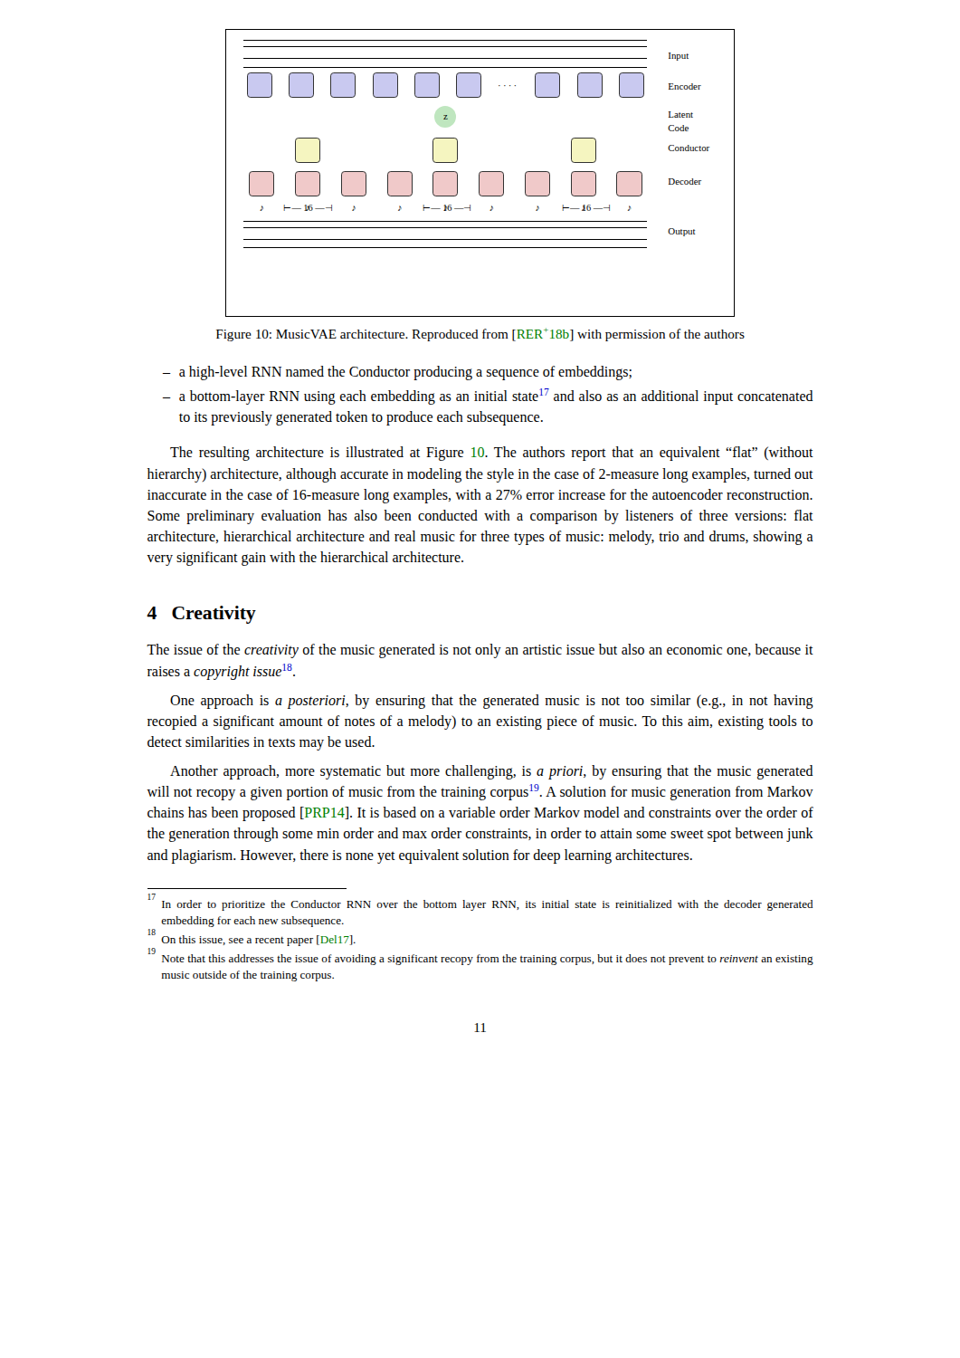Input Encoder Latent
Code Conductor Decoder Output
····
z
♪♪♪ ♪♪♪ ♪♪♪
⊢— 16 —⊣ ⊢— 16 —⊣ ⊢— 16 —⊣
Figure 10: MusicVAE architecture. Reproduced from [RER+18b] with permission of the authors
a high-level RNN named the Conductor producing a sequence of embeddings;
a bottom-layer RNN using each embedding as an initial state17 and also as an additional input concatenated to its previously generated token to produce each subsequence.
The resulting architecture is illustrated at Figure 10. The authors report that an equivalent “flat” (without hierarchy) architecture, although accurate in modeling the style in the case of 2-measure long examples, turned out inaccurate in the case of 16-measure long examples, with a 27% error increase for the autoencoder reconstruction. Some preliminary evaluation has also been conducted with a comparison by listeners of three versions: flat architecture, hierarchical architecture and real music for three types of music: melody, trio and drums, showing a very significant gain with the hierarchical architecture.
4 Creativity
The issue of the creativity of the music generated is not only an artistic issue but also an economic one, because it raises a copyright issue18.
One approach is a posteriori, by ensuring that the generated music is not too similar (e.g., in not having recopied a significant amount of notes of a melody) to an existing piece of music. To this aim, existing tools to detect similarities in texts may be used.
Another approach, more systematic but more challenging, is a priori, by ensuring that the music generated will not recopy a given portion of music from the training corpus19. A solution for music generation from Markov chains has been proposed [PRP14]. It is based on a variable order Markov model and constraints over the order of the generation through some min order and max order constraints, in order to attain some sweet spot between junk and plagiarism. However, there is none yet equivalent solution for deep learning architectures.
17In order to prioritize the Conductor RNN over the bottom layer RNN, its initial state is reinitialized with the decoder generated embedding for each new subsequence.
18On this issue, see a recent paper [Del17].
19Note that this addresses the issue of avoiding a significant recopy from the training corpus, but it does not prevent to reinvent an existing music outside of the training corpus.
11